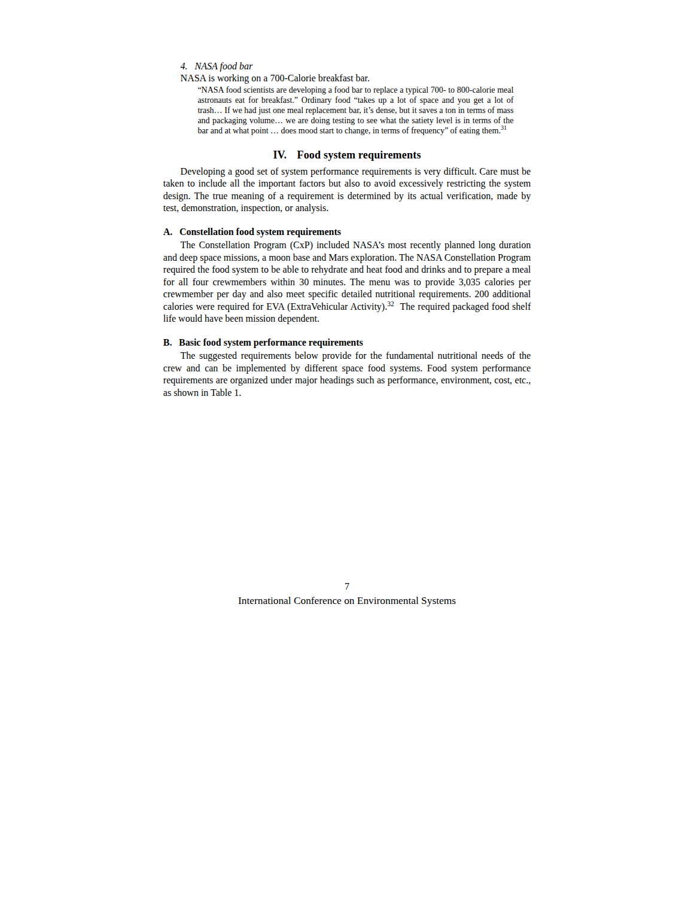4. NASA food bar
NASA is working on a 700-Calorie breakfast bar.
“NASA food scientists are developing a food bar to replace a typical 700- to 800-calorie meal astronauts eat for breakfast.” Ordinary food “takes up a lot of space and you get a lot of trash… If we had just one meal replacement bar, it’s dense, but it saves a ton in terms of mass and packaging volume… we are doing testing to see what the satiety level is in terms of the bar and at what point … does mood start to change, in terms of frequency” of eating them.31
IV. Food system requirements
Developing a good set of system performance requirements is very difficult. Care must be taken to include all the important factors but also to avoid excessively restricting the system design. The true meaning of a requirement is determined by its actual verification, made by test, demonstration, inspection, or analysis.
A. Constellation food system requirements
The Constellation Program (CxP) included NASA’s most recently planned long duration and deep space missions, a moon base and Mars exploration. The NASA Constellation Program required the food system to be able to rehydrate and heat food and drinks and to prepare a meal for all four crewmembers within 30 minutes. The menu was to provide 3,035 calories per crewmember per day and also meet specific detailed nutritional requirements. 200 additional calories were required for EVA (ExtraVehicular Activity).32 The required packaged food shelf life would have been mission dependent.
B. Basic food system performance requirements
The suggested requirements below provide for the fundamental nutritional needs of the crew and can be implemented by different space food systems. Food system performance requirements are organized under major headings such as performance, environment, cost, etc., as shown in Table 1.
7 International Conference on Environmental Systems